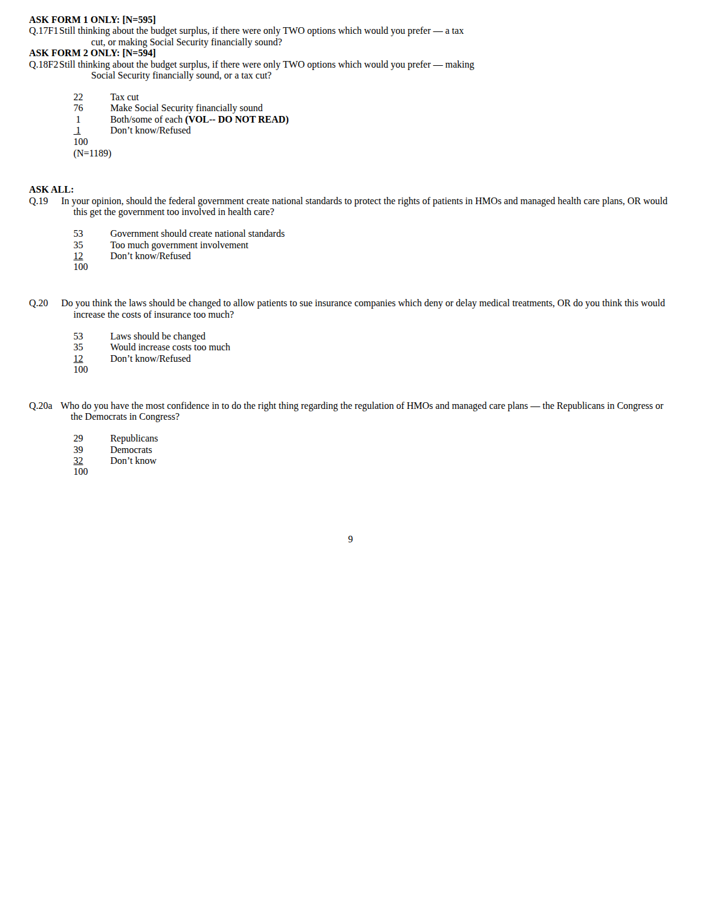ASK FORM 1 ONLY: [N=595]
Q.17F1
Still thinking about the budget surplus, if there were only TWO options which would you prefer — a tax
cut, or making Social Security financially sound?
ASK FORM 2 ONLY: [N=594]
Q.18F2
Still thinking about the budget surplus, if there were only TWO options which would you prefer — making
Social Security financially sound, or a tax cut?
| 22 | Tax cut |
| 76 | Make Social Security financially sound |
| 1 | Both/some of each (VOL-- DO NOT READ) |
| 1 | Don’t know/Refused |
| 100 | |
(N=1189)
ASK ALL:
Q.19
In your opinion, should the federal government create national standards to protect the rights of patients in HMOs and managed health care plans, OR would this get the government too involved in health care?
| 53 | Government should create national standards |
| 35 | Too much government involvement |
| 12 | Don’t know/Refused |
| 100 | |
Q.20
Do you think the laws should be changed to allow patients to sue insurance companies which deny or delay medical treatments, OR do you think this would increase the costs of insurance too much?
| 53 | Laws should be changed |
| 35 | Would increase costs too much |
| 12 | Don’t know/Refused |
| 100 | |
Q.20a
Who do you have the most confidence in to do the right thing regarding the regulation of HMOs and managed care plans — the Republicans in Congress or the Democrats in Congress?
| 29 | Republicans |
| 39 | Democrats |
| 32 | Don’t know |
| 100 | |
9